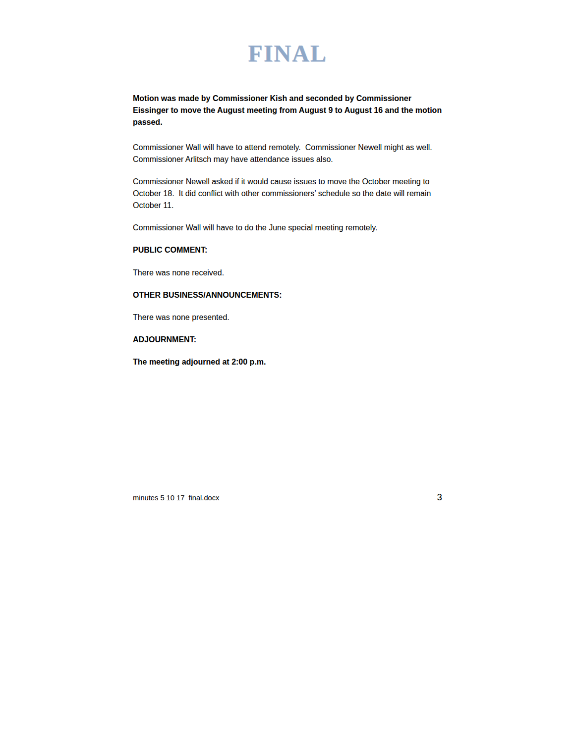FINAL
Motion was made by Commissioner Kish and seconded by Commissioner Eissinger to move the August meeting from August 9 to August 16 and the motion passed.
Commissioner Wall will have to attend remotely. Commissioner Newell might as well. Commissioner Arlitsch may have attendance issues also.
Commissioner Newell asked if it would cause issues to move the October meeting to October 18. It did conflict with other commissioners’ schedule so the date will remain October 11.
Commissioner Wall will have to do the June special meeting remotely.
Public Comment:
There was none received.
Other Business/Announcements:
There was none presented.
Adjournment:
The meeting adjourned at 2:00 p.m.
minutes 5 10 17 final.docx 3